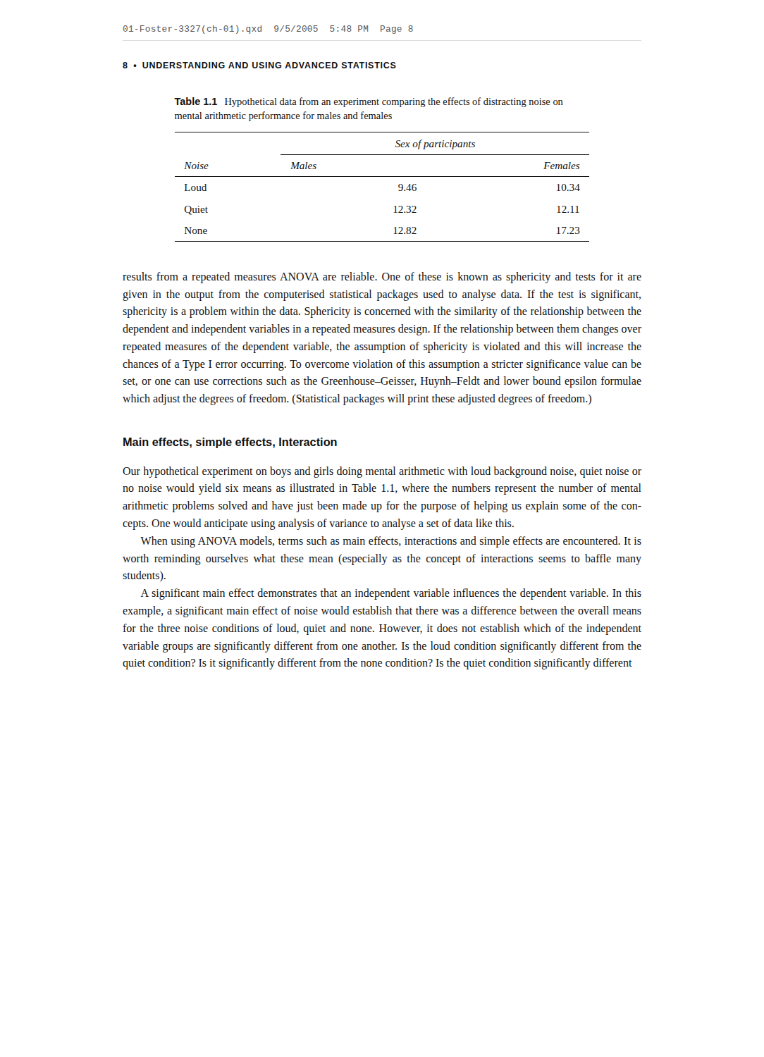01-Foster-3327(ch-01).qxd 9/5/2005 5:48 PM Page 8
8•Understanding and Using Advanced Statistics
Table 1.1 Hypothetical data from an experiment comparing the effects of distracting noise on mental arithmetic performance for males and females
| | Sex of participants |
| --- | --- |
| Noise | Males | Females |
| Loud | 9.46 | 10.34 |
| Quiet | 12.32 | 12.11 |
| None | 12.82 | 17.23 |
results from a repeated measures ANOVA are reliable. One of these is known as sphericity and tests for it are given in the output from the computerised statistical packages used to analyse data. If the test is significant, sphericity is a problem within the data. Sphericity is concerned with the similarity of the relationship between the dependent and independent variables in a repeated measures design. If the relationship between them changes over repeated measures of the dependent variable, the assumption of sphericity is violated and this will increase the chances of a Type I error occurring. To overcome violation of this assumption a stricter significance value can be set, or one can use corrections such as the Greenhouse–Geisser, Huynh–Feldt and lower bound epsilon formulae which adjust the degrees of freedom. (Statistical packages will print these adjusted degrees of freedom.)
Main effects, simple effects, Interaction
Our hypothetical experiment on boys and girls doing mental arithmetic with loud background noise, quiet noise or no noise would yield six means as illustrated in Table 1.1, where the numbers represent the number of mental arithmetic problems solved and have just been made up for the purpose of helping us explain some of the concepts. One would anticipate using analysis of variance to analyse a set of data like this.
When using ANOVA models, terms such as main effects, interactions and simple effects are encountered. It is worth reminding ourselves what these mean (especially as the concept of interactions seems to baffle many students).
A significant main effect demonstrates that an independent variable influences the dependent variable. In this example, a significant main effect of noise would establish that there was a difference between the overall means for the three noise conditions of loud, quiet and none. However, it does not establish which of the independent variable groups are significantly different from one another. Is the loud condition significantly different from the quiet condition? Is it significantly different from the none condition? Is the quiet condition significantly different